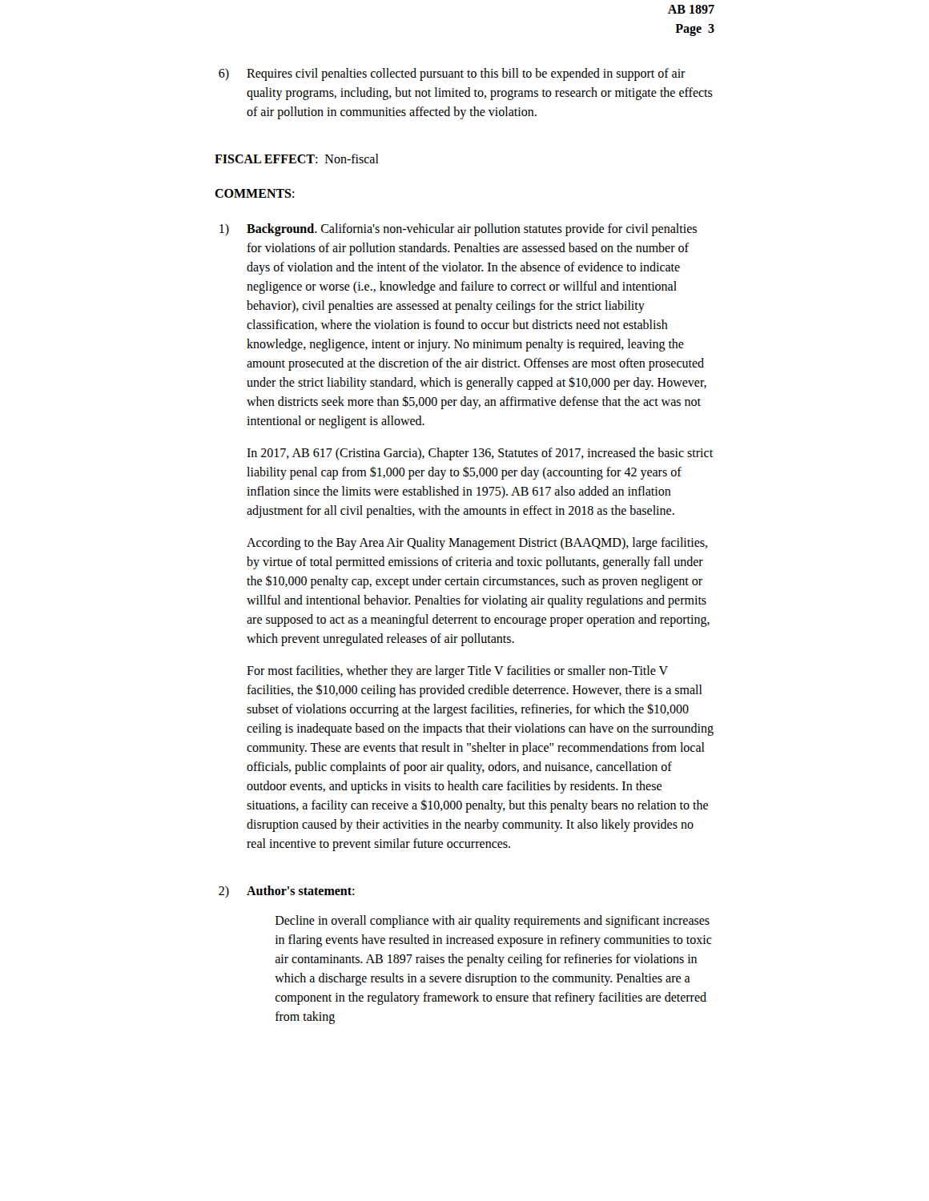AB 1897 Page 3
6)
Requires civil penalties collected pursuant to this bill to be expended in support of air quality programs, including, but not limited to, programs to research or mitigate the effects of air pollution in communities affected by the violation.
FISCAL EFFECT: Non-fiscal
COMMENTS:
1)
Background. California's non-vehicular air pollution statutes provide for civil penalties for violations of air pollution standards. Penalties are assessed based on the number of days of violation and the intent of the violator. In the absence of evidence to indicate negligence or worse (i.e., knowledge and failure to correct or willful and intentional behavior), civil penalties are assessed at penalty ceilings for the strict liability classification, where the violation is found to occur but districts need not establish knowledge, negligence, intent or injury. No minimum penalty is required, leaving the amount prosecuted at the discretion of the air district. Offenses are most often prosecuted under the strict liability standard, which is generally capped at $10,000 per day. However, when districts seek more than $5,000 per day, an affirmative defense that the act was not intentional or negligent is allowed.
In 2017, AB 617 (Cristina Garcia), Chapter 136, Statutes of 2017, increased the basic strict liability penal cap from $1,000 per day to $5,000 per day (accounting for 42 years of inflation since the limits were established in 1975). AB 617 also added an inflation adjustment for all civil penalties, with the amounts in effect in 2018 as the baseline.
According to the Bay Area Air Quality Management District (BAAQMD), large facilities, by virtue of total permitted emissions of criteria and toxic pollutants, generally fall under the $10,000 penalty cap, except under certain circumstances, such as proven negligent or willful and intentional behavior. Penalties for violating air quality regulations and permits are supposed to act as a meaningful deterrent to encourage proper operation and reporting, which prevent unregulated releases of air pollutants.
For most facilities, whether they are larger Title V facilities or smaller non-Title V facilities, the $10,000 ceiling has provided credible deterrence. However, there is a small subset of violations occurring at the largest facilities, refineries, for which the $10,000 ceiling is inadequate based on the impacts that their violations can have on the surrounding community. These are events that result in "shelter in place" recommendations from local officials, public complaints of poor air quality, odors, and nuisance, cancellation of outdoor events, and upticks in visits to health care facilities by residents. In these situations, a facility can receive a $10,000 penalty, but this penalty bears no relation to the disruption caused by their activities in the nearby community. It also likely provides no real incentive to prevent similar future occurrences.
2)
Author's statement:
Decline in overall compliance with air quality requirements and significant increases in flaring events have resulted in increased exposure in refinery communities to toxic air contaminants. AB 1897 raises the penalty ceiling for refineries for violations in which a discharge results in a severe disruption to the community. Penalties are a component in the regulatory framework to ensure that refinery facilities are deterred from taking